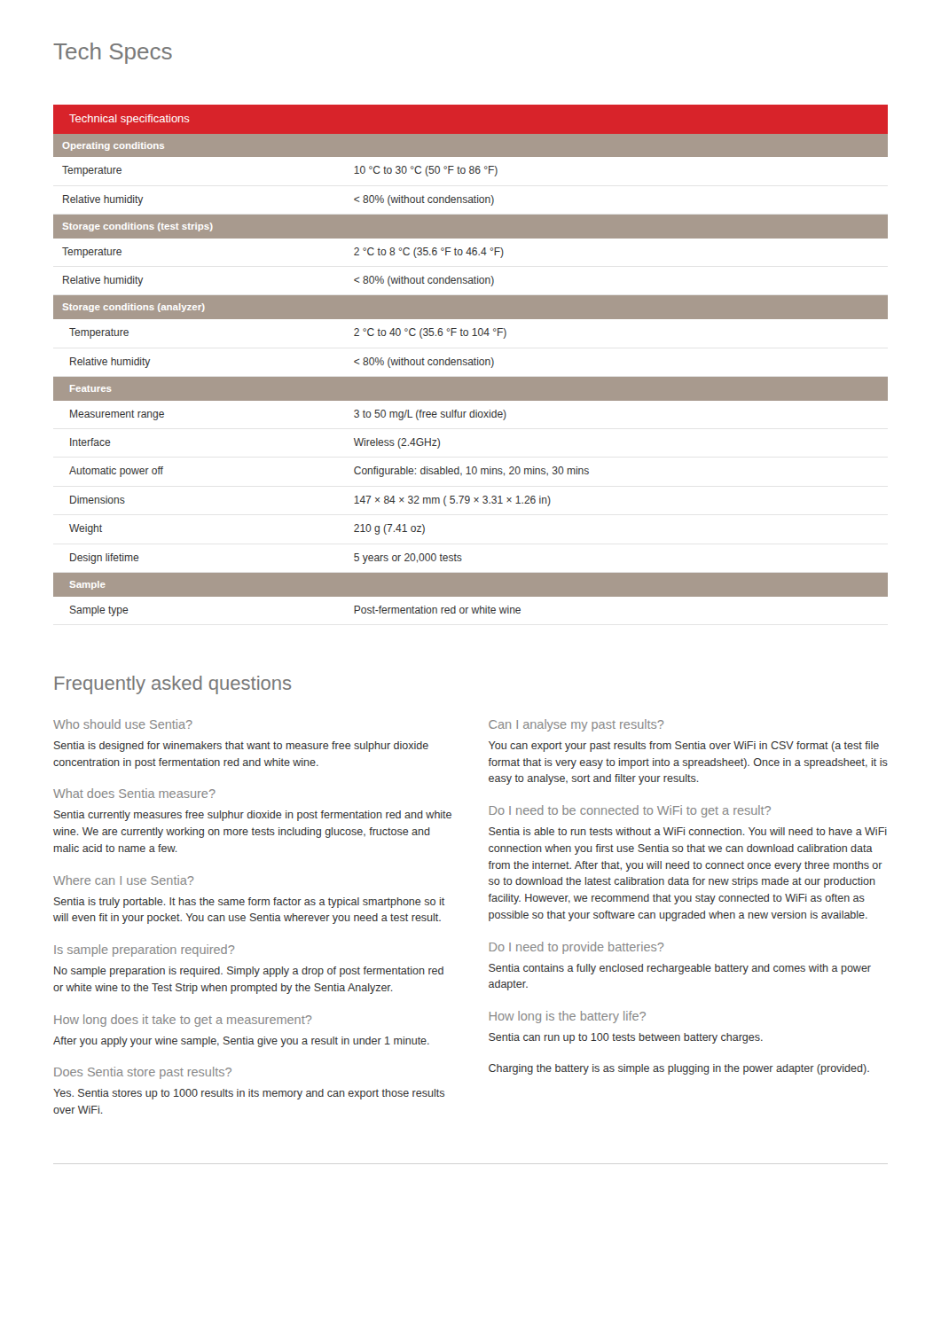Tech Specs
| Technical specifications |
| --- |
| Operating conditions |
| Temperature | 10 °C to 30 °C (50 °F to 86 °F) |
| Relative humidity | < 80% (without condensation) |
| Storage conditions (test strips) |
| Temperature | 2 °C to 8 °C (35.6 °F to 46.4 °F) |
| Relative humidity | < 80% (without condensation) |
| Storage conditions (analyzer) |
| Temperature | 2 °C to 40 °C (35.6 °F to 104 °F) |
| Relative humidity | < 80% (without condensation) |
| Features |
| Measurement range | 3 to 50 mg/L (free sulfur dioxide) |
| Interface | Wireless (2.4GHz) |
| Automatic power off | Configurable: disabled, 10 mins, 20 mins, 30 mins |
| Dimensions | 147 × 84 × 32 mm ( 5.79 × 3.31 × 1.26 in) |
| Weight | 210 g (7.41 oz) |
| Design lifetime | 5 years or 20,000 tests |
| Sample |
| Sample type | Post-fermentation red or white wine |
Frequently asked questions
Who should use Sentia?
Sentia is designed for winemakers that want to measure free sulphur dioxide concentration in post fermentation red and white wine.
What does Sentia measure?
Sentia currently measures free sulphur dioxide in post fermentation red and white wine. We are currently working on more tests including glucose, fructose and malic acid to name a few.
Where can I use Sentia?
Sentia is truly portable. It has the same form factor as a typical smartphone so it will even fit in your pocket. You can use Sentia wherever you need a test result.
Is sample preparation required?
No sample preparation is required. Simply apply a drop of post fermentation red or white wine to the Test Strip when prompted by the Sentia Analyzer.
How long does it take to get a measurement?
After you apply your wine sample, Sentia give you a result in under 1 minute.
Does Sentia store past results?
Yes. Sentia stores up to 1000 results in its memory and can export those results over WiFi.
Can I analyse my past results?
You can export your past results from Sentia over WiFi in CSV format (a test file format that is very easy to import into a spreadsheet). Once in a spreadsheet, it is easy to analyse, sort and filter your results.
Do I need to be connected to WiFi to get a result?
Sentia is able to run tests without a WiFi connection. You will need to have a WiFi connection when you first use Sentia so that we can download calibration data from the internet. After that, you will need to connect once every three months or so to download the latest calibration data for new strips made at our production facility. However, we recommend that you stay connected to WiFi as often as possible so that your software can upgraded when a new version is available.
Do I need to provide batteries?
Sentia contains a fully enclosed rechargeable battery and comes with a power adapter.
How long is the battery life?
Sentia can run up to 100 tests between battery charges.
Charging the battery is as simple as plugging in the power adapter (provided).